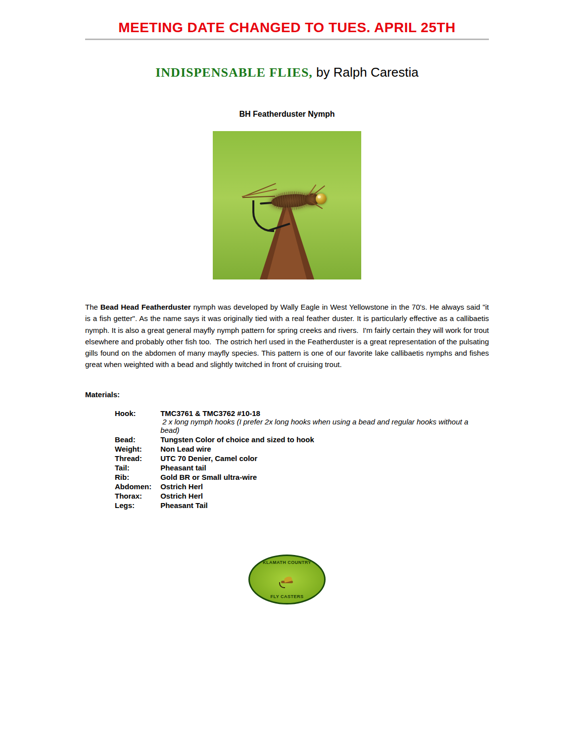MEETING DATE CHANGED TO TUES. APRIL 25TH
INDISPENSABLE FLIES, by Ralph Carestia
BH Featherduster Nymph
The Bead Head Featherduster nymph was developed by Wally Eagle in West Yellowstone in the 70's. He always said "it is a fish getter". As the name says it was originally tied with a real feather duster. It is particularly effective as a callibaetis nymph. It is also a great general mayfly nymph pattern for spring creeks and rivers. I'm fairly certain they will work for trout elsewhere and probably other fish too. The ostrich herl used in the Featherduster is a great representation of the pulsating gills found on the abdomen of many mayfly species. This pattern is one of our favorite lake callibaetis nymphs and fishes great when weighted with a bead and slightly twitched in front of cruising trout.
Materials:
| Hook: | TMC3761 & TMC3762 #10-18 2 x long nymph hooks (I prefer 2x long hooks when using a bead and regular hooks without a bead) |
| Bead: | Tungsten Color of choice and sized to hook |
| Weight: | Non Lead wire |
| Thread: | UTC 70 Denier, Camel color |
| Tail: | Pheasant tail |
| Rib: | Gold BR or Small ultra-wire |
| Abdomen: | Ostrich Herl |
| Thorax: | Ostrich Herl |
| Legs: | Pheasant Tail |
KLAMATH COUNTRY
FLY CASTERS